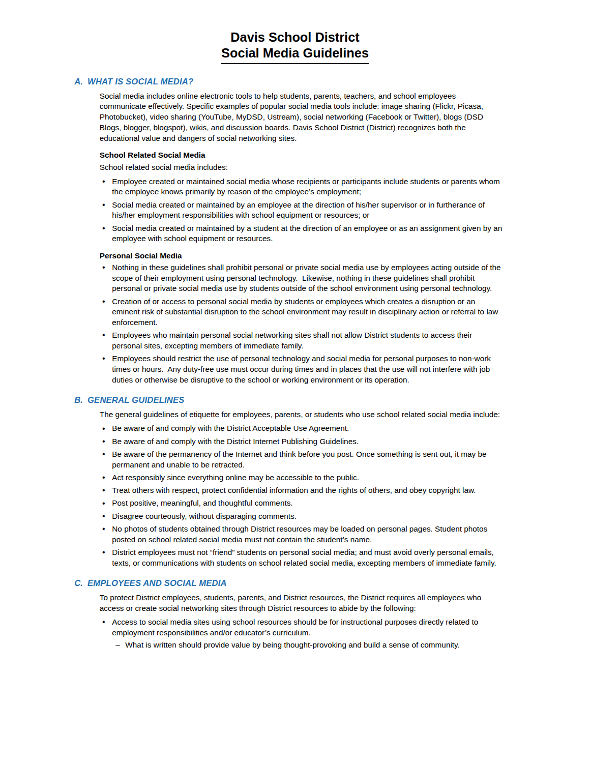Davis School District
Social Media Guidelines
A. What is Social Media?
Social media includes online electronic tools to help students, parents, teachers, and school employees communicate effectively. Specific examples of popular social media tools include: image sharing (Flickr, Picasa, Photobucket), video sharing (YouTube, MyDSD, Ustream), social networking (Facebook or Twitter), blogs (DSD Blogs, blogger, blogspot), wikis, and discussion boards. Davis School District (District) recognizes both the educational value and dangers of social networking sites.
School Related Social Media
School related social media includes:
Employee created or maintained social media whose recipients or participants include students or parents whom the employee knows primarily by reason of the employee’s employment;
Social media created or maintained by an employee at the direction of his/her supervisor or in furtherance of his/her employment responsibilities with school equipment or resources; or
Social media created or maintained by a student at the direction of an employee or as an assignment given by an employee with school equipment or resources.
Personal Social Media
Nothing in these guidelines shall prohibit personal or private social media use by employees acting outside of the scope of their employment using personal technology. Likewise, nothing in these guidelines shall prohibit personal or private social media use by students outside of the school environment using personal technology.
Creation of or access to personal social media by students or employees which creates a disruption or an eminent risk of substantial disruption to the school environment may result in disciplinary action or referral to law enforcement.
Employees who maintain personal social networking sites shall not allow District students to access their personal sites, excepting members of immediate family.
Employees should restrict the use of personal technology and social media for personal purposes to non-work times or hours. Any duty-free use must occur during times and in places that the use will not interfere with job duties or otherwise be disruptive to the school or working environment or its operation.
B. General Guidelines
The general guidelines of etiquette for employees, parents, or students who use school related social media include:
Be aware of and comply with the District Acceptable Use Agreement.
Be aware of and comply with the District Internet Publishing Guidelines.
Be aware of the permanency of the Internet and think before you post. Once something is sent out, it may be permanent and unable to be retracted.
Act responsibly since everything online may be accessible to the public.
Treat others with respect, protect confidential information and the rights of others, and obey copyright law.
Post positive, meaningful, and thoughtful comments.
Disagree courteously, without disparaging comments.
No photos of students obtained through District resources may be loaded on personal pages. Student photos posted on school related social media must not contain the student’s name.
District employees must not “friend” students on personal social media; and must avoid overly personal emails, texts, or communications with students on school related social media, excepting members of immediate family.
C. Employees and Social Media
To protect District employees, students, parents, and District resources, the District requires all employees who access or create social networking sites through District resources to abide by the following:
Access to social media sites using school resources should be for instructional purposes directly related to employment responsibilities and/or educator’s curriculum.
What is written should provide value by being thought-provoking and build a sense of community.